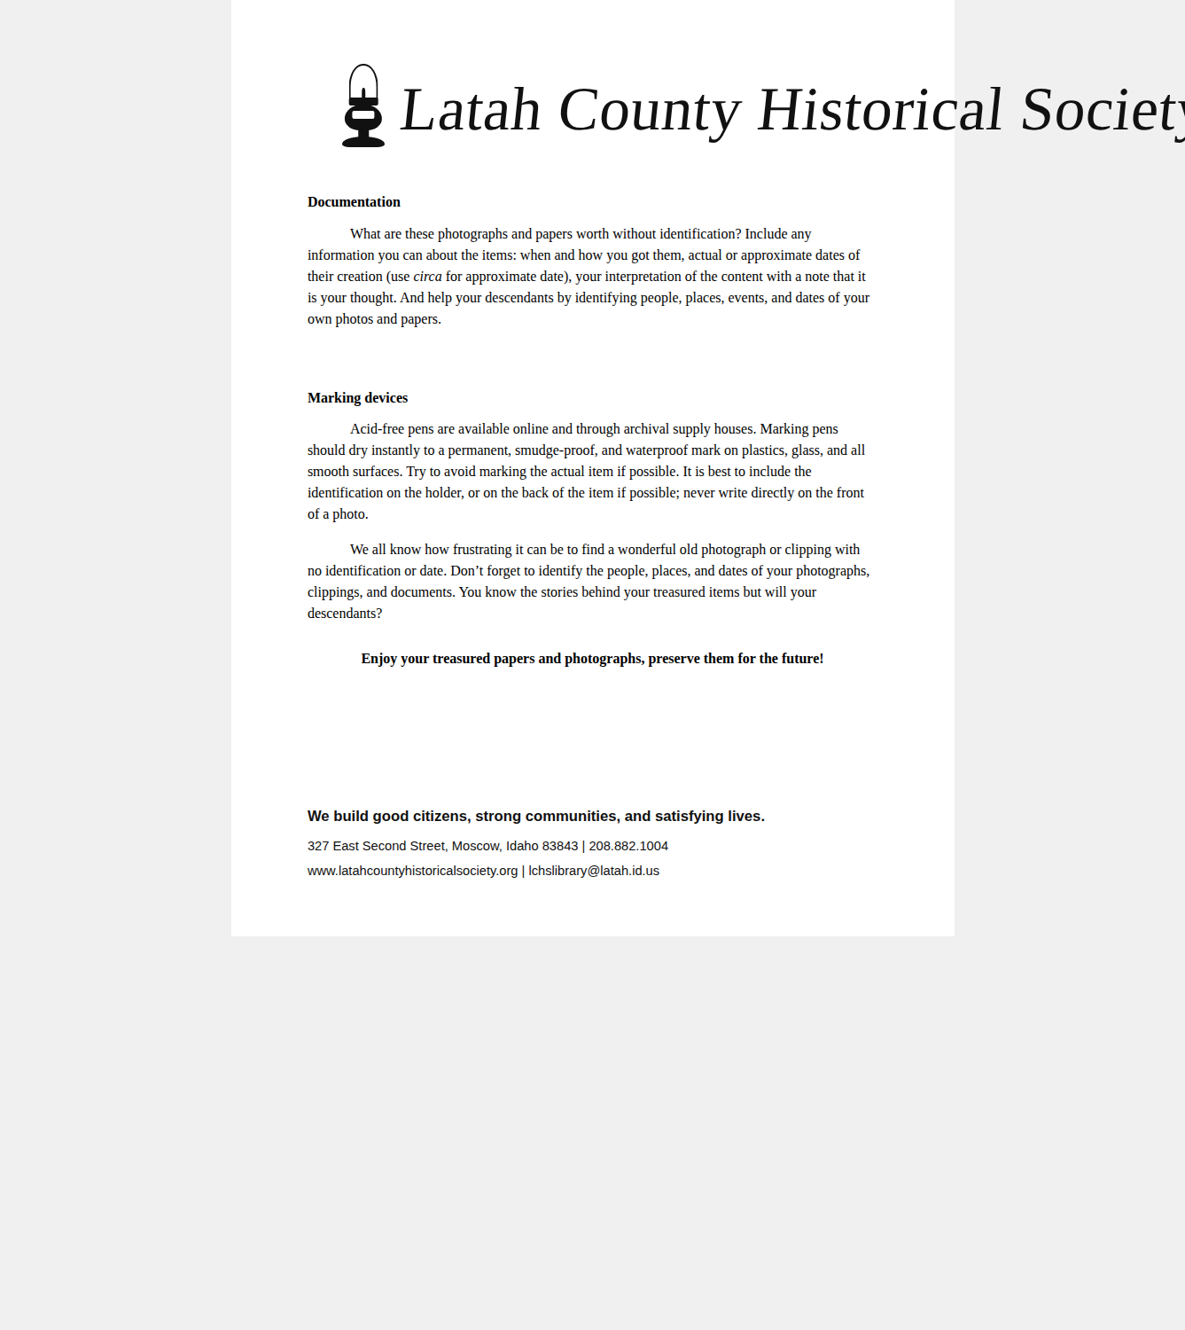Latah County Historical Society
Documentation
What are these photographs and papers worth without identification? Include any information you can about the items: when and how you got them, actual or approximate dates of their creation (use circa for approximate date), your interpretation of the content with a note that it is your thought. And help your descendants by identifying people, places, events, and dates of your own photos and papers.
Marking devices
Acid-free pens are available online and through archival supply houses. Marking pens should dry instantly to a permanent, smudge-proof, and waterproof mark on plastics, glass, and all smooth surfaces. Try to avoid marking the actual item if possible. It is best to include the identification on the holder, or on the back of the item if possible; never write directly on the front of a photo.
We all know how frustrating it can be to find a wonderful old photograph or clipping with no identification or date. Don’t forget to identify the people, places, and dates of your photographs, clippings, and documents. You know the stories behind your treasured items but will your descendants?
Enjoy your treasured papers and photographs, preserve them for the future!
We build good citizens, strong communities, and satisfying lives.
327 East Second Street, Moscow, Idaho 83843 | 208.882.1004
www.latahcountyhistoricalsociety.org | lchslibrary@latah.id.us